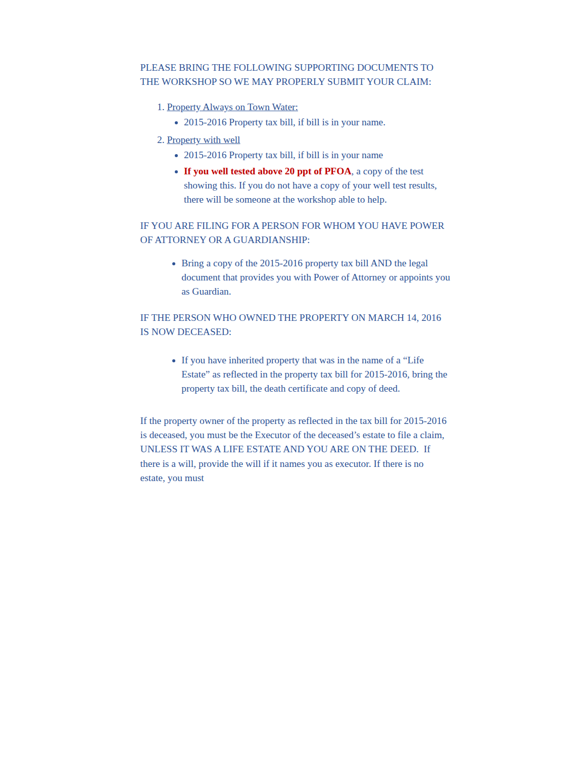PLEASE BRING THE FOLLOWING SUPPORTING DOCUMENTS TO THE WORKSHOP SO WE MAY PROPERLY SUBMIT YOUR CLAIM:
Property Always on Town Water:
2015-2016 Property tax bill, if bill is in your name.
Property with well
2015-2016 Property tax bill, if bill is in your name
If you well tested above 20 ppt of PFOA, a copy of the test showing this. If you do not have a copy of your well test results, there will be someone at the workshop able to help.
IF YOU ARE FILING FOR A PERSON FOR WHOM YOU HAVE POWER OF ATTORNEY OR A GUARDIANSHIP:
Bring a copy of the 2015-2016 property tax bill AND the legal document that provides you with Power of Attorney or appoints you as Guardian.
IF THE PERSON WHO OWNED THE PROPERTY ON MARCH 14, 2016 IS NOW DECEASED:
If you have inherited property that was in the name of a “Life Estate” as reflected in the property tax bill for 2015-2016, bring the property tax bill, the death certificate and copy of deed.
If the property owner of the property as reflected in the tax bill for 2015-2016 is deceased, you must be the Executor of the deceased’s estate to file a claim, UNLESS IT WAS A LIFE ESTATE AND YOU ARE ON THE DEED. If there is a will, provide the will if it names you as executor. If there is no estate, you must